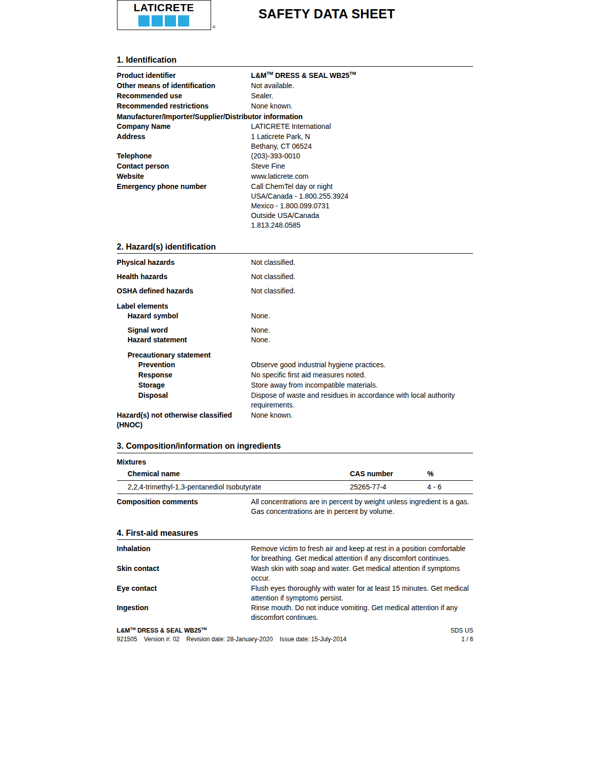LATICRETE
®
SAFETY DATA SHEET
1. Identification
Product identifier
L&MTM DRESS & SEAL WB25TM
Other means of identification
Not available.
Recommended use
Sealer.
Recommended restrictions
None known.
Manufacturer/Importer/Supplier/Distributor information
Company Name
LATICRETE International
Address
1 Laticrete Park, N
Bethany, CT 06524
Telephone
(203)-393-0010
Contact person
Steve Fine
Website
www.laticrete.com
Emergency phone number
Call ChemTel day or night
USA/Canada - 1.800.255.3924
Mexico - 1.800.099.0731
Outside USA/Canada
1.813.248.0585
2. Hazard(s) identification
Physical hazards
Not classified.
Health hazards
Not classified.
OSHA defined hazards
Not classified.
Label elements
Hazard symbol
None.
Signal word
None.
Hazard statement
None.
Precautionary statement
Prevention
Observe good industrial hygiene practices.
Response
No specific first aid measures noted.
Storage
Store away from incompatible materials.
Disposal
Dispose of waste and residues in accordance with local authority requirements.
Hazard(s) not otherwise classified (HNOC)
None known.
3. Composition/information on ingredients
Mixtures
| Chemical name | CAS number | % |
| --- | --- | --- |
| 2,2,4-trimethyl-1,3-pentanediol Isobutyrate | 25265-77-4 | 4 - 6 |
Composition comments
All concentrations are in percent by weight unless ingredient is a gas. Gas concentrations are in percent by volume.
4. First-aid measures
Inhalation
Remove victim to fresh air and keep at rest in a position comfortable for breathing. Get medical attention if any discomfort continues.
Skin contact
Wash skin with soap and water. Get medical attention if symptoms occur.
Eye contact
Flush eyes thoroughly with water for at least 15 minutes. Get medical attention if symptoms persist.
Ingestion
Rinse mouth. Do not induce vomiting. Get medical attention if any discomfort continues.
L&MTM DRESS & SEAL WB25TM
SDS US
921505 Version #: 02 Revision date: 28-January-2020 Issue date: 15-July-2014
1 / 6